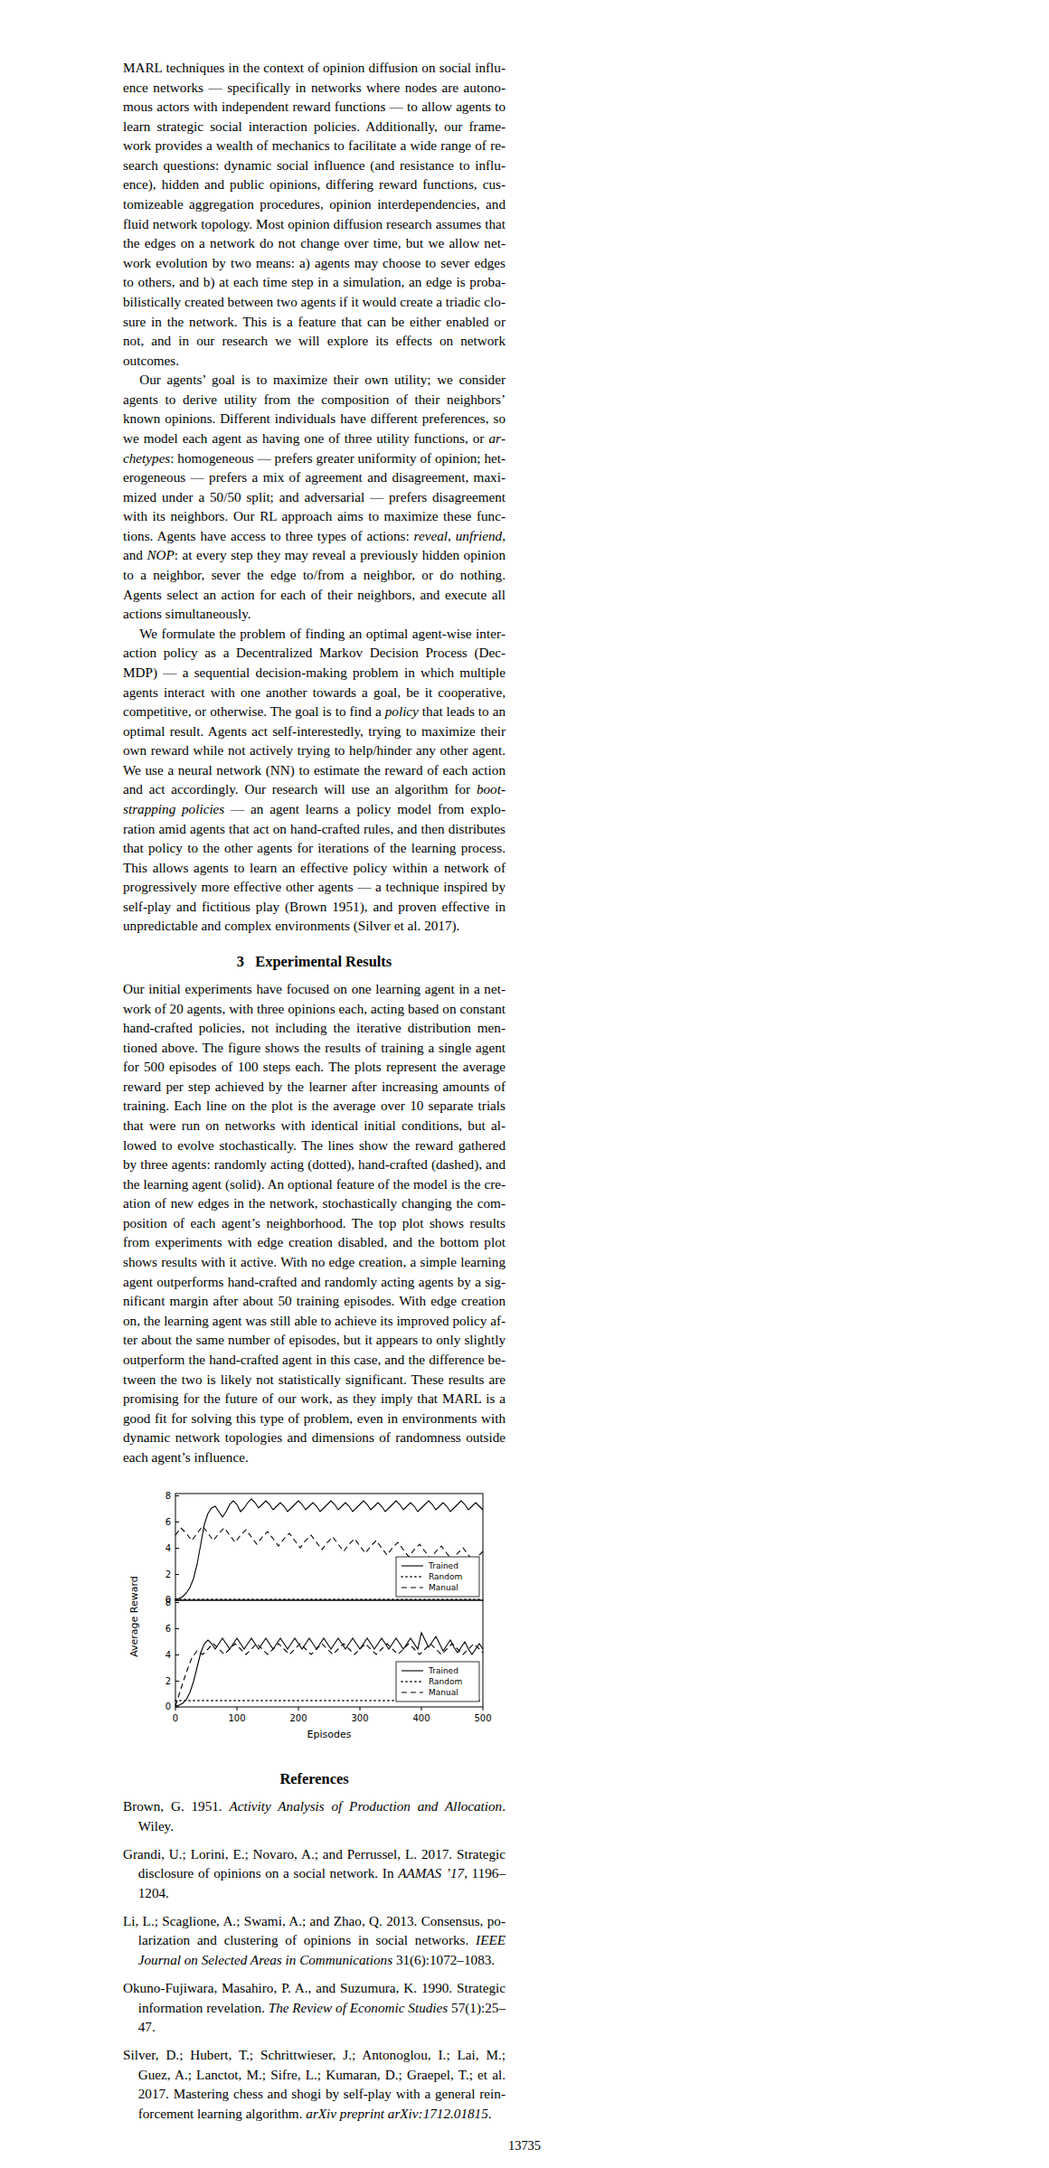MARL techniques in the context of opinion diffusion on social influence networks — specifically in networks where nodes are autonomous actors with independent reward functions — to allow agents to learn strategic social interaction policies. Additionally, our framework provides a wealth of mechanics to facilitate a wide range of research questions: dynamic social influence (and resistance to influence), hidden and public opinions, differing reward functions, customizeable aggregation procedures, opinion interdependencies, and fluid network topology. Most opinion diffusion research assumes that the edges on a network do not change over time, but we allow network evolution by two means: a) agents may choose to sever edges to others, and b) at each time step in a simulation, an edge is probabilistically created between two agents if it would create a triadic closure in the network. This is a feature that can be either enabled or not, and in our research we will explore its effects on network outcomes.
Our agents’ goal is to maximize their own utility; we consider agents to derive utility from the composition of their neighbors’ known opinions. Different individuals have different preferences, so we model each agent as having one of three utility functions, or archetypes: homogeneous — prefers greater uniformity of opinion; heterogeneous — prefers a mix of agreement and disagreement, maximized under a 50/50 split; and adversarial — prefers disagreement with its neighbors. Our RL approach aims to maximize these functions. Agents have access to three types of actions: reveal, unfriend, and NOP: at every step they may reveal a previously hidden opinion to a neighbor, sever the edge to/from a neighbor, or do nothing. Agents select an action for each of their neighbors, and execute all actions simultaneously.
We formulate the problem of finding an optimal agent-wise interaction policy as a Decentralized Markov Decision Process (Dec-MDP) — a sequential decision-making problem in which multiple agents interact with one another towards a goal, be it cooperative, competitive, or otherwise. The goal is to find a policy that leads to an optimal result. Agents act self-interestedly, trying to maximize their own reward while not actively trying to help/hinder any other agent. We use a neural network (NN) to estimate the reward of each action and act accordingly. Our research will use an algorithm for bootstrapping policies — an agent learns a policy model from exploration amid agents that act on hand-crafted rules, and then distributes that policy to the other agents for iterations of the learning process. This allows agents to learn an effective policy within a network of progressively more effective other agents — a technique inspired by self-play and fictitious play (Brown 1951), and proven effective in unpredictable and complex environments (Silver et al. 2017).
3 Experimental Results
Our initial experiments have focused on one learning agent in a network of 20 agents, with three opinions each, acting based on constant hand-crafted policies, not including the iterative distribution mentioned above. The figure shows the results of training a single agent for 500 episodes of 100 steps each. The plots represent the average reward per step achieved by the learner after increasing amounts of training. Each line on the plot is the average over 10 separate trials that were run on networks with identical initial conditions, but allowed to evolve stochastically. The lines show the reward gathered by three agents: randomly acting (dotted), hand-crafted (dashed), and the learning agent (solid). An optional feature of the model is the creation of new edges in the network, stochastically changing the composition of each agent’s neighborhood. The top plot shows results from experiments with edge creation disabled, and the bottom plot shows results with it active. With no edge creation, a simple learning agent outperforms hand-crafted and randomly acting agents by a significant margin after about 50 training episodes. With edge creation on, the learning agent was still able to achieve its improved policy after about the same number of episodes, but it appears to only slightly outperform the hand-crafted agent in this case, and the difference between the two is likely not statistically significant. These results are promising for the future of our work, as they imply that MARL is a good fit for solving this type of problem, even in environments with dynamic network topologies and dimensions of randomness outside each agent’s influence.
Average Reward 0 2 4 6 8 0 2 4 6 8 0 100 200 300 400 500 Episodes Trained Random Manual Trained Random Manual
References
Brown, G. 1951. Activity Analysis of Production and Allocation. Wiley.
Grandi, U.; Lorini, E.; Novaro, A.; and Perrussel, L. 2017. Strategic disclosure of opinions on a social network. In AAMAS ’17, 1196–1204.
Li, L.; Scaglione, A.; Swami, A.; and Zhao, Q. 2013. Consensus, polarization and clustering of opinions in social networks. IEEE Journal on Selected Areas in Communications 31(6):1072–1083.
Okuno-Fujiwara, Masahiro, P. A., and Suzumura, K. 1990. Strategic information revelation. The Review of Economic Studies 57(1):25–47.
Silver, D.; Hubert, T.; Schrittwieser, J.; Antonoglou, I.; Lai, M.; Guez, A.; Lanctot, M.; Sifre, L.; Kumaran, D.; Graepel, T.; et al. 2017. Mastering chess and shogi by self-play with a general reinforcement learning algorithm. arXiv preprint arXiv:1712.01815.
13735